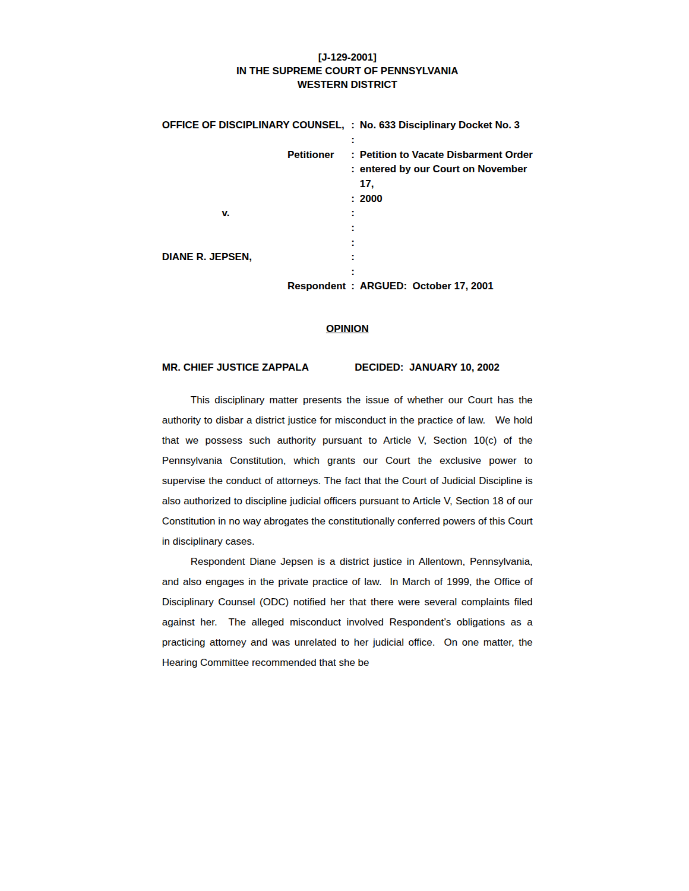[J-129-2001]
IN THE SUPREME COURT OF PENNSYLVANIA
WESTERN DISTRICT
| OFFICE OF DISCIPLINARY COUNSEL, | : | No. 633 Disciplinary Docket No. 3 |
| | : | |
| Petitioner | : | Petition to Vacate Disbarment Order |
| | : | entered by our Court on November 17, |
| | : | 2000 |
| v. | : | |
| | : | |
| | : | |
| DIANE R. JEPSEN, | : | |
| | : | |
| Respondent | : | ARGUED: October 17, 2001 |
OPINION
MR. CHIEF JUSTICE ZAPPALA
DECIDED: JANUARY 10, 2002
This disciplinary matter presents the issue of whether our Court has the authority to disbar a district justice for misconduct in the practice of law. We hold that we possess such authority pursuant to Article V, Section 10(c) of the Pennsylvania Constitution, which grants our Court the exclusive power to supervise the conduct of attorneys. The fact that the Court of Judicial Discipline is also authorized to discipline judicial officers pursuant to Article V, Section 18 of our Constitution in no way abrogates the constitutionally conferred powers of this Court in disciplinary cases.
Respondent Diane Jepsen is a district justice in Allentown, Pennsylvania, and also engages in the private practice of law. In March of 1999, the Office of Disciplinary Counsel (ODC) notified her that there were several complaints filed against her. The alleged misconduct involved Respondent’s obligations as a practicing attorney and was unrelated to her judicial office. On one matter, the Hearing Committee recommended that she be